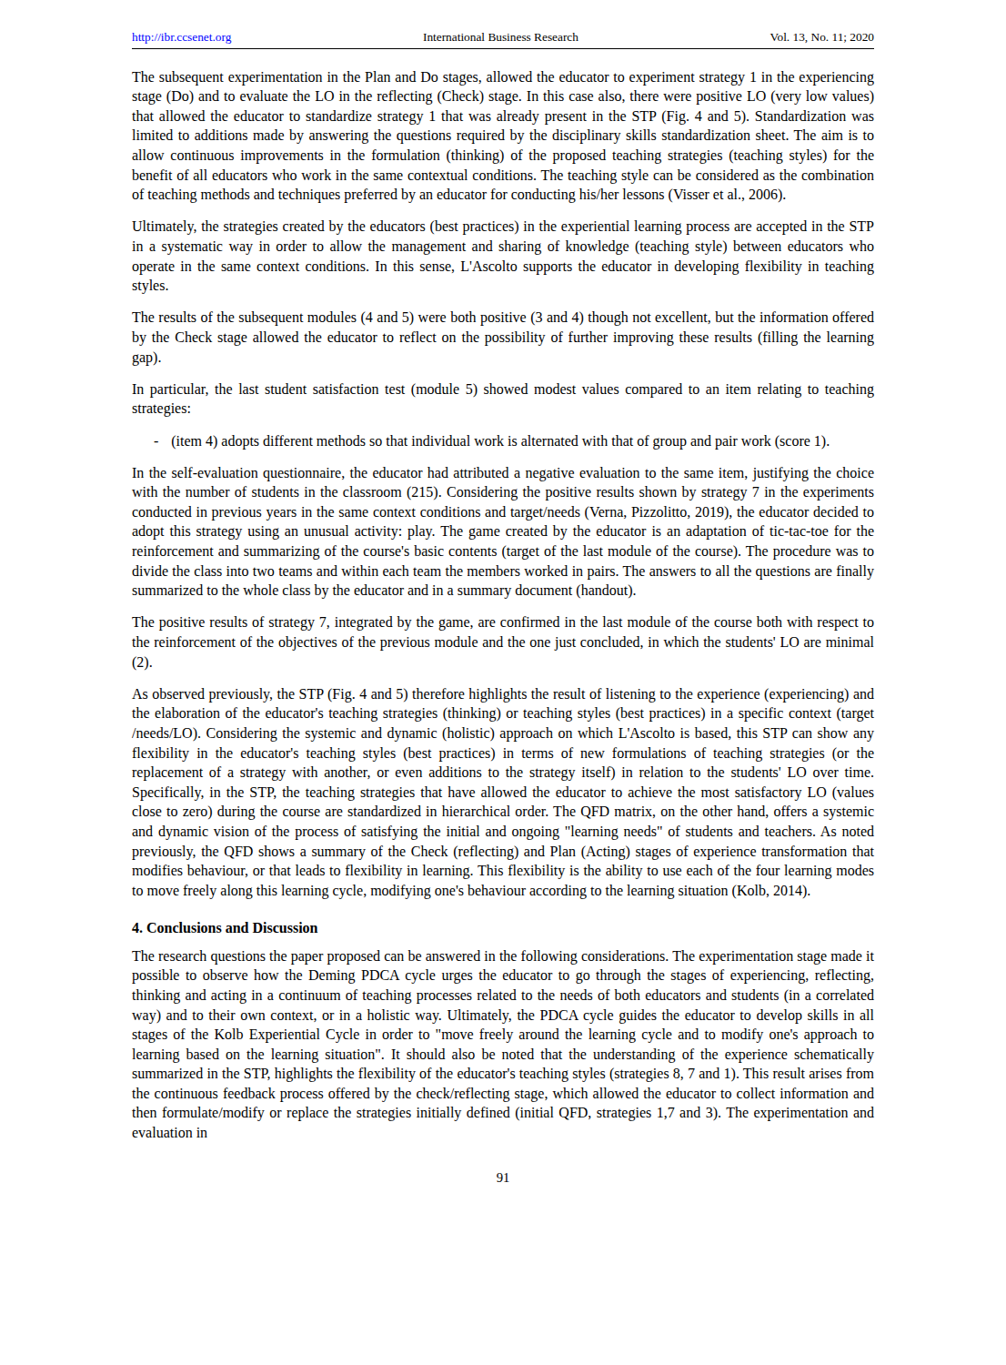http://ibr.ccsenet.org
International Business Research
Vol. 13, No. 11; 2020
The subsequent experimentation in the Plan and Do stages, allowed the educator to experiment strategy 1 in the experiencing stage (Do) and to evaluate the LO in the reflecting (Check) stage. In this case also, there were positive LO (very low values) that allowed the educator to standardize strategy 1 that was already present in the STP (Fig. 4 and 5). Standardization was limited to additions made by answering the questions required by the disciplinary skills standardization sheet. The aim is to allow continuous improvements in the formulation (thinking) of the proposed teaching strategies (teaching styles) for the benefit of all educators who work in the same contextual conditions. The teaching style can be considered as the combination of teaching methods and techniques preferred by an educator for conducting his/her lessons (Visser et al., 2006).
Ultimately, the strategies created by the educators (best practices) in the experiential learning process are accepted in the STP in a systematic way in order to allow the management and sharing of knowledge (teaching style) between educators who operate in the same context conditions. In this sense, L'Ascolto supports the educator in developing flexibility in teaching styles.
The results of the subsequent modules (4 and 5) were both positive (3 and 4) though not excellent, but the information offered by the Check stage allowed the educator to reflect on the possibility of further improving these results (filling the learning gap).
In particular, the last student satisfaction test (module 5) showed modest values compared to an item relating to teaching strategies:
(item 4) adopts different methods so that individual work is alternated with that of group and pair work (score 1).
In the self-evaluation questionnaire, the educator had attributed a negative evaluation to the same item, justifying the choice with the number of students in the classroom (215). Considering the positive results shown by strategy 7 in the experiments conducted in previous years in the same context conditions and target/needs (Verna, Pizzolitto, 2019), the educator decided to adopt this strategy using an unusual activity: play. The game created by the educator is an adaptation of tic-tac-toe for the reinforcement and summarizing of the course's basic contents (target of the last module of the course). The procedure was to divide the class into two teams and within each team the members worked in pairs. The answers to all the questions are finally summarized to the whole class by the educator and in a summary document (handout).
The positive results of strategy 7, integrated by the game, are confirmed in the last module of the course both with respect to the reinforcement of the objectives of the previous module and the one just concluded, in which the students' LO are minimal (2).
As observed previously, the STP (Fig. 4 and 5) therefore highlights the result of listening to the experience (experiencing) and the elaboration of the educator's teaching strategies (thinking) or teaching styles (best practices) in a specific context (target /needs/LO). Considering the systemic and dynamic (holistic) approach on which L'Ascolto is based, this STP can show any flexibility in the educator's teaching styles (best practices) in terms of new formulations of teaching strategies (or the replacement of a strategy with another, or even additions to the strategy itself) in relation to the students' LO over time. Specifically, in the STP, the teaching strategies that have allowed the educator to achieve the most satisfactory LO (values close to zero) during the course are standardized in hierarchical order. The QFD matrix, on the other hand, offers a systemic and dynamic vision of the process of satisfying the initial and ongoing "learning needs" of students and teachers. As noted previously, the QFD shows a summary of the Check (reflecting) and Plan (Acting) stages of experience transformation that modifies behaviour, or that leads to flexibility in learning. This flexibility is the ability to use each of the four learning modes to move freely along this learning cycle, modifying one's behaviour according to the learning situation (Kolb, 2014).
4. Conclusions and Discussion
The research questions the paper proposed can be answered in the following considerations. The experimentation stage made it possible to observe how the Deming PDCA cycle urges the educator to go through the stages of experiencing, reflecting, thinking and acting in a continuum of teaching processes related to the needs of both educators and students (in a correlated way) and to their own context, or in a holistic way. Ultimately, the PDCA cycle guides the educator to develop skills in all stages of the Kolb Experiential Cycle in order to "move freely around the learning cycle and to modify one's approach to learning based on the learning situation". It should also be noted that the understanding of the experience schematically summarized in the STP, highlights the flexibility of the educator's teaching styles (strategies 8, 7 and 1). This result arises from the continuous feedback process offered by the check/reflecting stage, which allowed the educator to collect information and then formulate/modify or replace the strategies initially defined (initial QFD, strategies 1,7 and 3). The experimentation and evaluation in
91